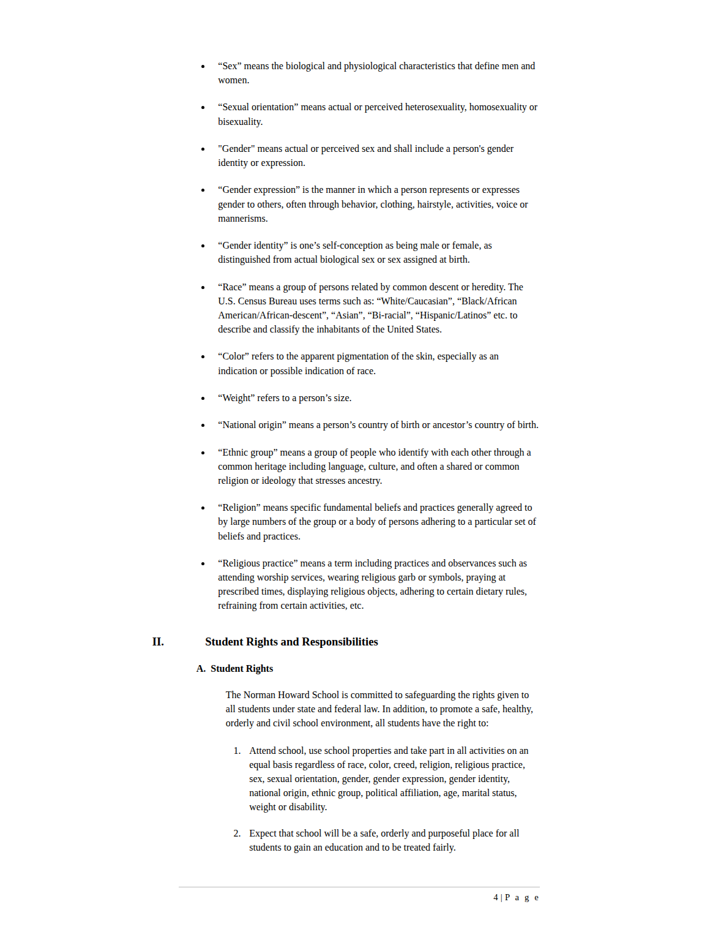“Sex” means the biological and physiological characteristics that define men and women.
“Sexual orientation” means actual or perceived heterosexuality, homosexuality or bisexuality.
"Gender" means actual or perceived sex and shall include a person's gender identity or expression.
“Gender expression” is the manner in which a person represents or expresses gender to others, often through behavior, clothing, hairstyle, activities, voice or mannerisms.
“Gender identity” is one’s self-conception as being male or female, as distinguished from actual biological sex or sex assigned at birth.
“Race” means a group of persons related by common descent or heredity. The U.S. Census Bureau uses terms such as: “White/Caucasian”, “Black/African American/African-descent”, “Asian”, “Bi-racial”, “Hispanic/Latinos” etc. to describe and classify the inhabitants of the United States.
“Color” refers to the apparent pigmentation of the skin, especially as an indication or possible indication of race.
“Weight” refers to a person’s size.
“National origin” means a person’s country of birth or ancestor’s country of birth.
“Ethnic group” means a group of people who identify with each other through a common heritage including language, culture, and often a shared or common religion or ideology that stresses ancestry.
“Religion” means specific fundamental beliefs and practices generally agreed to by large numbers of the group or a body of persons adhering to a particular set of beliefs and practices.
“Religious practice” means a term including practices and observances such as attending worship services, wearing religious garb or symbols, praying at prescribed times, displaying religious objects, adhering to certain dietary rules, refraining from certain activities, etc.
II. Student Rights and Responsibilities
A. Student Rights
The Norman Howard School is committed to safeguarding the rights given to all students under state and federal law. In addition, to promote a safe, healthy, orderly and civil school environment, all students have the right to:
Attend school, use school properties and take part in all activities on an equal basis regardless of race, color, creed, religion, religious practice, sex, sexual orientation, gender, gender expression, gender identity, national origin, ethnic group, political affiliation, age, marital status, weight or disability.
Expect that school will be a safe, orderly and purposeful place for all students to gain an education and to be treated fairly.
4 | P a g e